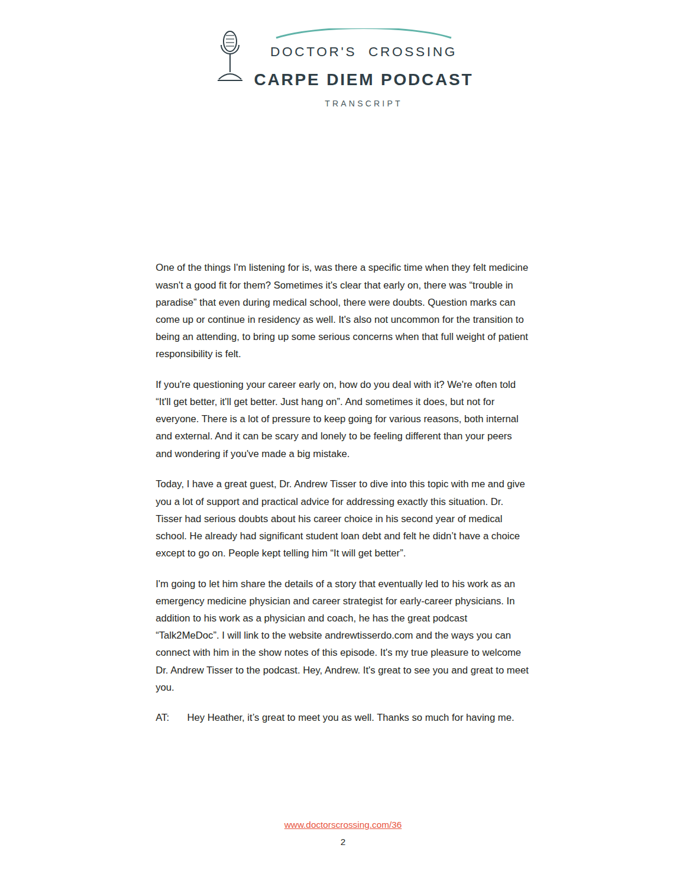DOCTOR'S CROSSING
CARPE DIEM PODCAST
TRANSCRIPT
One of the things I'm listening for is, was there a specific time when they felt medicine wasn't a good fit for them? Sometimes it's clear that early on, there was “trouble in paradise” that even during medical school, there were doubts. Question marks can come up or continue in residency as well. It's also not uncommon for the transition to being an attending, to bring up some serious concerns when that full weight of patient responsibility is felt.
If you're questioning your career early on, how do you deal with it? We're often told “It'll get better, it'll get better. Just hang on”. And sometimes it does, but not for everyone. There is a lot of pressure to keep going for various reasons, both internal and external. And it can be scary and lonely to be feeling different than your peers and wondering if you've made a big mistake.
Today, I have a great guest, Dr. Andrew Tisser to dive into this topic with me and give you a lot of support and practical advice for addressing exactly this situation. Dr. Tisser had serious doubts about his career choice in his second year of medical school. He already had significant student loan debt and felt he didn’t have a choice except to go on. People kept telling him “It will get better”.
I'm going to let him share the details of a story that eventually led to his work as an emergency medicine physician and career strategist for early-career physicians. In addition to his work as a physician and coach, he has the great podcast “Talk2MeDoc”. I will link to the website andrewtisserdo.com and the ways you can connect with him in the show notes of this episode. It's my true pleasure to welcome Dr. Andrew Tisser to the podcast. Hey, Andrew. It's great to see you and great to meet you.
AT:
Hey Heather, it’s great to meet you as well. Thanks so much for having me.
www.doctorscrossing.com/36
2